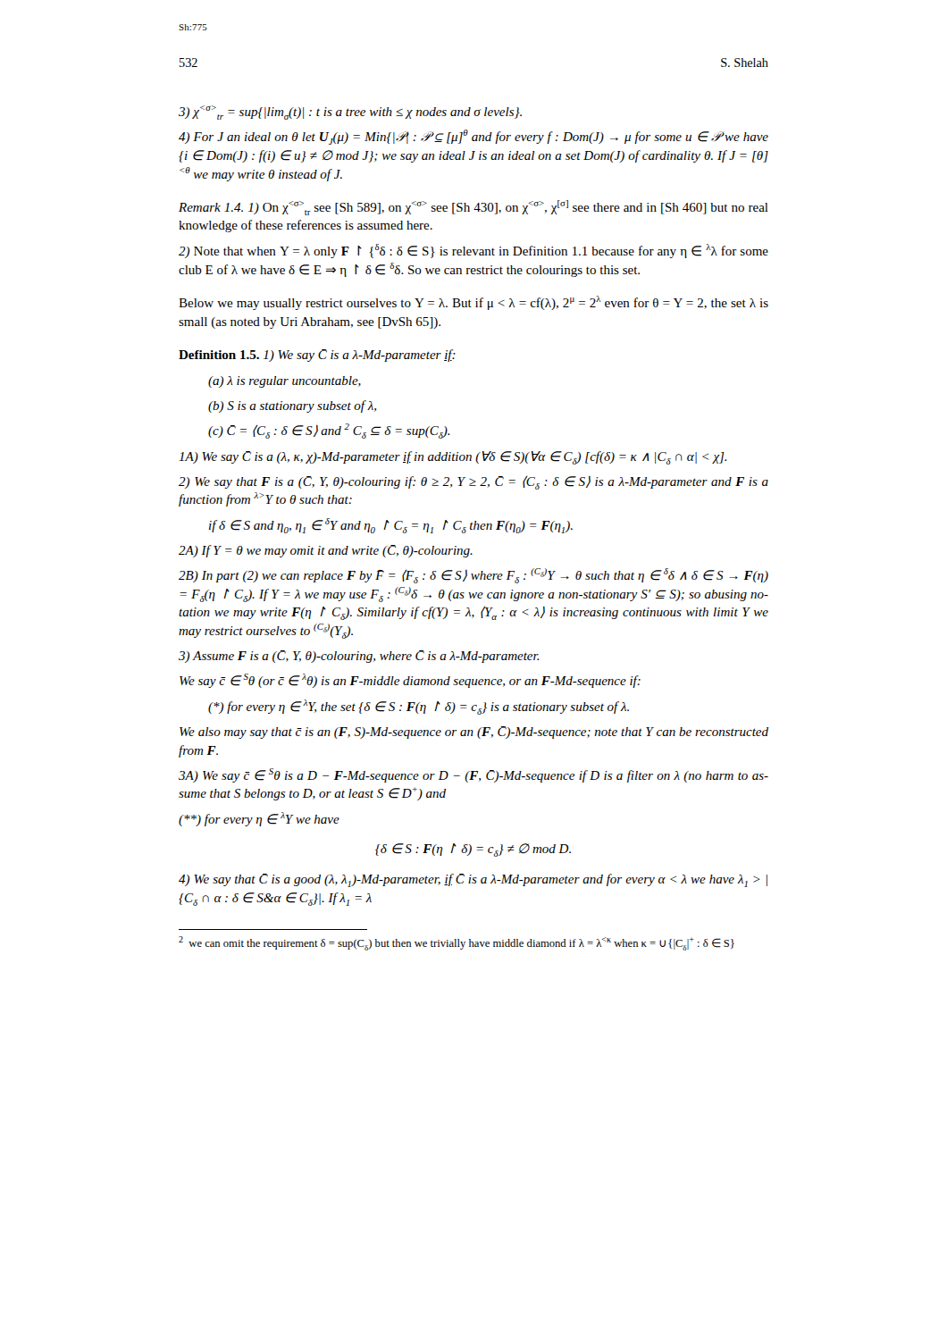Sh:775
532 S. Shelah
3) χ<σ>tr = sup{|limσ(t)| : t is a tree with ≤ χ nodes and σ levels}.
4) For J an ideal on θ let UJ(μ) = Min{|𝒫| : 𝒫 ⊆ [μ]θ and for every f : Dom(J) → μ for some u ∈ 𝒫 we have {i ∈ Dom(J) : f(i) ∈ u} ≠ ∅ mod J}; we say an ideal J is an ideal on a set Dom(J) of cardinality θ. If J = [θ]<θ we may write θ instead of J.
Remark 1.4. 1) On χ<σ>tr see [Sh 589], on χ<σ> see [Sh 430], on χ<σ>, χ[σ] see there and in [Sh 460] but no real knowledge of these references is assumed here.
2) Note that when Υ = λ only F ↾ {δδ : δ ∈ S} is relevant in Definition 1.1 because for any η ∈ λλ for some club E of λ we have δ ∈ E ⇒ η ↾ δ ∈ δδ. So we can restrict the colourings to this set.
Below we may usually restrict ourselves to Υ = λ. But if μ < λ = cf(λ), 2μ = 2λ even for θ = Υ = 2, the set λ is small (as noted by Uri Abraham, see [DvSh 65]).
Definition 1.5. 1) We say C̄ is a λ-Md-parameter if:
(a) λ is regular uncountable,
(b) S is a stationary subset of λ,
(c) C̄ = ⟨Cδ : δ ∈ S⟩ and 2 Cδ ⊆ δ = sup(Cδ).
1A) We say C̄ is a (λ, κ, χ)-Md-parameter if in addition (∀δ ∈ S)(∀α ∈ Cδ) [cf(δ) = κ ∧ |Cδ ∩ α| < χ].
2) We say that F is a (C̄, Υ, θ)-colouring if: θ ≥ 2, Υ ≥ 2, C̄ = ⟨Cδ : δ ∈ S⟩ is a λ-Md-parameter and F is a function from λ>Υ to θ such that:
if δ ∈ S and η0, η1 ∈ δΥ and η0 ↾ Cδ = η1 ↾ Cδ then F(η0) = F(η1).
2A) If Υ = θ we may omit it and write (C̄, θ)-colouring.
2B) In part (2) we can replace F by F̄ = ⟨Fδ : δ ∈ S⟩ where Fδ : (Cδ)Υ → θ such that η ∈ δδ ∧ δ ∈ S → F(η) = Fδ(η ↾ Cδ). If Υ = λ we may use Fδ : (Cδ)δ → θ (as we can ignore a non-stationary S′ ⊆ S); so abusing notation we may write F(η ↾ Cδ). Similarly if cf(Υ) = λ, ⟨Υα : α < λ⟩ is increasing continuous with limit Υ we may restrict ourselves to (Cδ)(Υδ).
3) Assume F is a (C̄, Υ, θ)-colouring, where C̄ is a λ-Md-parameter.
We say c̄ ∈ Sθ (or c̄ ∈ λθ) is an F-middle diamond sequence, or an F-Md-sequence if:
(*) for every η ∈ λΥ, the set {δ ∈ S : F(η ↾ δ) = cδ} is a stationary subset of λ.
We also may say that c̄ is an (F, S)-Md-sequence or an (F, C̄)-Md-sequence; note that Υ can be reconstructed from F.
3A) We say c̄ ∈ Sθ is a D − F-Md-sequence or D − (F, C̄)-Md-sequence if D is a filter on λ (no harm to assume that S belongs to D, or at least S ∈ D+) and
(**) for every η ∈ λΥ we have
{δ ∈ S : F(η ↾ δ) = cδ} ≠ ∅ mod D.
4) We say that C̄ is a good (λ, λ1)-Md-parameter, if C̄ is a λ-Md-parameter and for every α < λ we have λ1 > |{Cδ ∩ α : δ ∈ S&α ∈ Cδ}|. If λ1 = λ
2 we can omit the requirement δ = sup(Cδ) but then we trivially have middle diamond if λ = λ<κ when κ = ∪{|Cδ|+ : δ ∈ S}